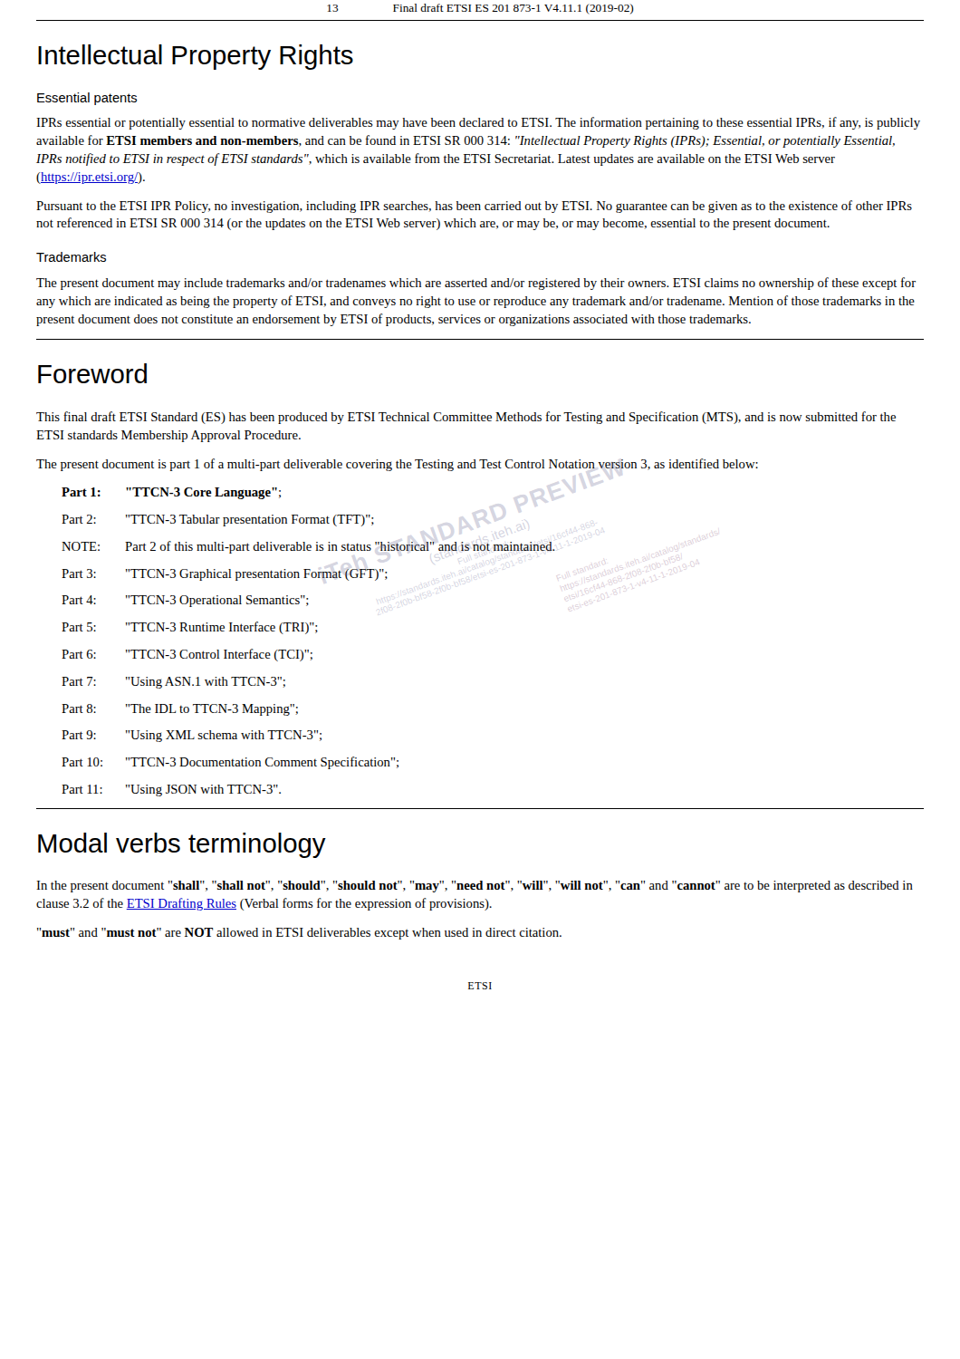13 Final draft ETSI ES 201 873-1 V4.11.1 (2019-02)
Intellectual Property Rights
Essential patents
IPRs essential or potentially essential to normative deliverables may have been declared to ETSI. The information pertaining to these essential IPRs, if any, is publicly available for ETSI members and non-members, and can be found in ETSI SR 000 314: "Intellectual Property Rights (IPRs); Essential, or potentially Essential, IPRs notified to ETSI in respect of ETSI standards", which is available from the ETSI Secretariat. Latest updates are available on the ETSI Web server (https://ipr.etsi.org/).
Pursuant to the ETSI IPR Policy, no investigation, including IPR searches, has been carried out by ETSI. No guarantee can be given as to the existence of other IPRs not referenced in ETSI SR 000 314 (or the updates on the ETSI Web server) which are, or may be, or may become, essential to the present document.
Trademarks
The present document may include trademarks and/or tradenames which are asserted and/or registered by their owners. ETSI claims no ownership of these except for any which are indicated as being the property of ETSI, and conveys no right to use or reproduce any trademark and/or tradename. Mention of those trademarks in the present document does not constitute an endorsement by ETSI of products, services or organizations associated with those trademarks.
Foreword
This final draft ETSI Standard (ES) has been produced by ETSI Technical Committee Methods for Testing and Specification (MTS), and is now submitted for the ETSI standards Membership Approval Procedure.
The present document is part 1 of a multi-part deliverable covering the Testing and Test Control Notation version 3, as identified below:
Part 1:
"TTCN-3 Core Language";
Part 2:
"TTCN-3 Tabular presentation Format (TFT)";
NOTE:
Part 2 of this multi-part deliverable is in status "historical" and is not maintained.
Part 3:
"TTCN-3 Graphical presentation Format (GFT)";
Part 4:
"TTCN-3 Operational Semantics";
Part 5:
"TTCN-3 Runtime Interface (TRI)";
Part 6:
"TTCN-3 Control Interface (TCI)";
Part 7:
"Using ASN.1 with TTCN-3";
Part 8:
"The IDL to TTCN-3 Mapping";
Part 9:
"Using XML schema with TTCN-3";
Part 10:
"TTCN-3 Documentation Comment Specification";
Part 11:
"Using JSON with TTCN-3".
Modal verbs terminology
In the present document "shall", "shall not", "should", "should not", "may", "need not", "will", "will not", "can" and "cannot" are to be interpreted as described in clause 3.2 of the ETSI Drafting Rules (Verbal forms for the expression of provisions).
"must" and "must not" are NOT allowed in ETSI deliverables except when used in direct citation.
iTeh STANDARD PREVIEW (standards.iteh.ai) Full standard:
https://standards.iteh.ai/catalog/standards/etsi/16cf44-868-
2f08-2f0b-bf58-2f0b-bf58/etsi-es-201-873-1-v4-11-1-2019-04
Full standard:
https://standards.iteh.ai/catalog/standards/
etsi/16cf44-868-2f08-2f0b-bf58/
etsi-es-201-873-1-v4-11-1-2019-04
ETSI